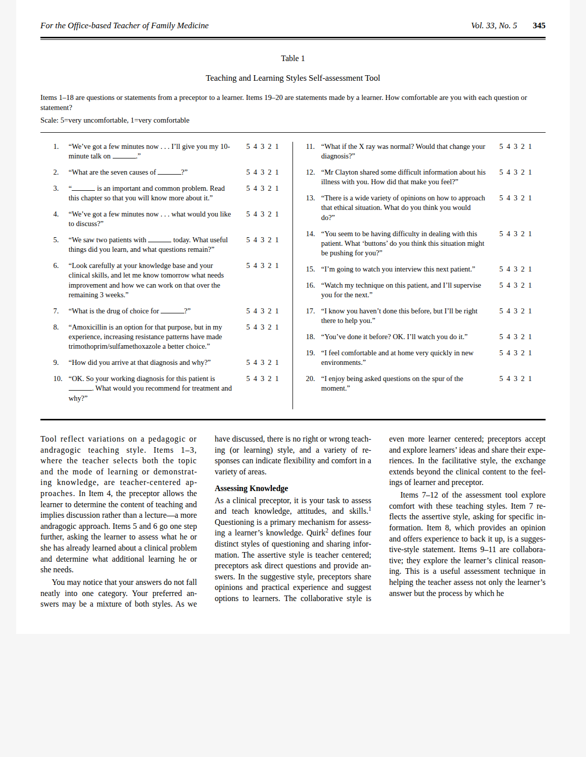For the Office-based Teacher of Family Medicine
Vol. 33, No. 5 345
Table 1
Teaching and Learning Styles Self-assessment Tool
Items 1–18 are questions or statements from a preceptor to a learner. Items 19–20 are statements made by a learner. How comfortable are you with each question or statement?
Scale: 5=very uncomfortable, 1=very comfortable
1. “We’ve got a few minutes now . . . I’ll give you my 10-minute talk on .” 5 4 3 2 1
2. “What are the seven causes of ?” 5 4 3 2 1
3. “ is an important and common problem. Read this chapter so that you will know more about it.” 5 4 3 2 1
4. “We’ve got a few minutes now . . . what would you like to discuss?” 5 4 3 2 1
5. “We saw two patients with today. What useful things did you learn, and what questions remain?” 5 4 3 2 1
6. “Look carefully at your knowledge base and your clinical skills, and let me know tomorrow what needs improvement and how we can work on that over the remaining 3 weeks.” 5 4 3 2 1
7. “What is the drug of choice for ?” 5 4 3 2 1
8. “Amoxicillin is an option for that purpose, but in my experience, increasing resistance patterns have made trimothoprim/sulfamethoxazole a better choice.” 5 4 3 2 1
9. “How did you arrive at that diagnosis and why?” 5 4 3 2 1
10. “OK. So your working diagnosis for this patient is . What would you recommend for treatment and why?” 5 4 3 2 1
11. “What if the X ray was normal? Would that change your diagnosis?” 5 4 3 2 1
12. “Mr Clayton shared some difficult information about his illness with you. How did that make you feel?” 5 4 3 2 1
13. “There is a wide variety of opinions on how to approach that ethical situation. What do you think you would do?” 5 4 3 2 1
14. “You seem to be having difficulty in dealing with this patient. What ‘buttons’ do you think this situation might be pushing for you?” 5 4 3 2 1
15. “I’m going to watch you interview this next patient.” 5 4 3 2 1
16. “Watch my technique on this patient, and I’ll supervise you for the next.” 5 4 3 2 1
17. “I know you haven’t done this before, but I’ll be right there to help you.” 5 4 3 2 1
18. “You’ve done it before? OK. I’ll watch you do it.” 5 4 3 2 1
19. “I feel comfortable and at home very quickly in new environments.” 5 4 3 2 1
20. “I enjoy being asked questions on the spur of the moment.” 5 4 3 2 1
Tool reflect variations on a pedagogic or andragogic teaching style. Items 1–3, where the teacher selects both the topic and the mode of learning or demonstrating knowledge, are teacher-centered approaches. In Item 4, the preceptor allows the learner to determine the content of teaching and implies discussion rather than a lecture—a more andragogic approach. Items 5 and 6 go one step further, asking the learner to assess what he or she has already learned about a clinical problem and determine what additional learning he or she needs.
You may notice that your answers do not fall neatly into one category. Your preferred answers may be a mixture of both styles. As we have discussed, there is no right or wrong teaching (or learning) style, and a variety of responses can indicate flexibility and comfort in a variety of areas.
Assessing Knowledge
As a clinical preceptor, it is your task to assess and teach knowledge, attitudes, and skills.1 Questioning is a primary mechanism for assessing a learner’s knowledge. Quirk2 defines four distinct styles of questioning and sharing information. The assertive style is teacher centered; preceptors ask direct questions and provide answers. In the suggestive style, preceptors share opinions and practical experience and suggest options to learners. The collaborative style is even more learner centered; preceptors accept and explore learners’ ideas and share their experiences. In the facilitative style, the exchange extends beyond the clinical content to the feelings of learner and preceptor.
Items 7–12 of the assessment tool explore comfort with these teaching styles. Item 7 reflects the assertive style, asking for specific information. Item 8, which provides an opinion and offers experience to back it up, is a suggestive-style statement. Items 9–11 are collaborative; they explore the learner’s clinical reasoning. This is a useful assessment technique in helping the teacher assess not only the learner’s answer but the process by which he